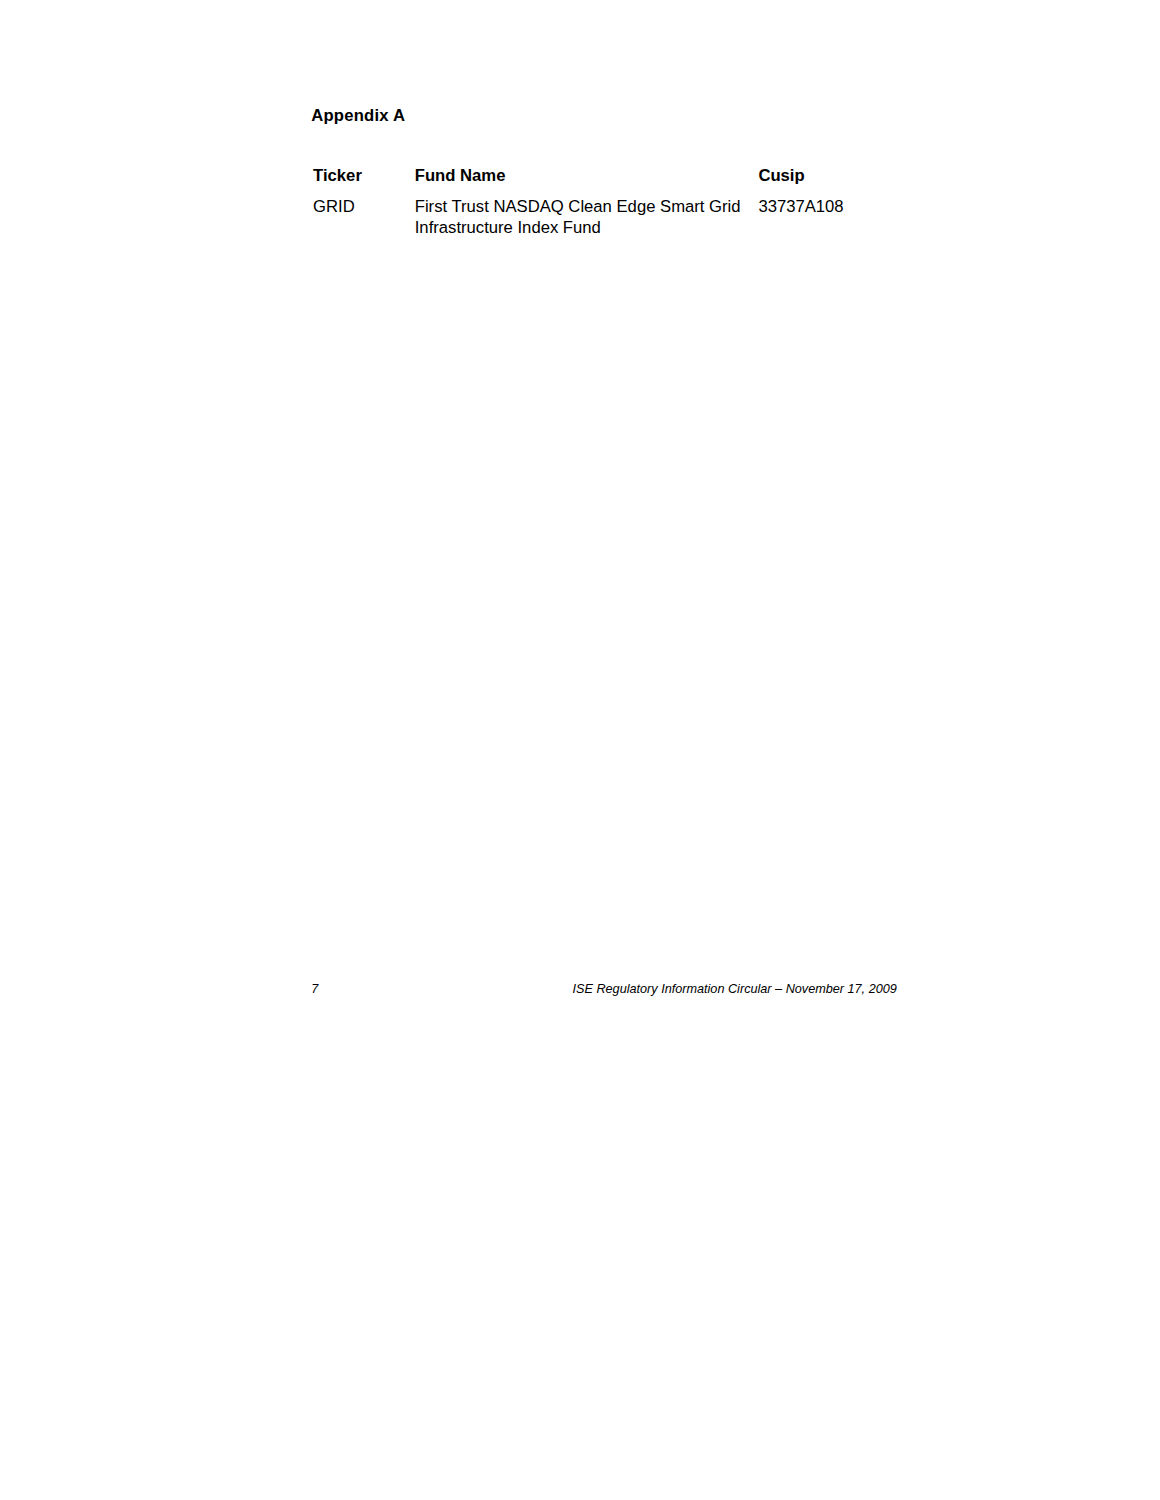Appendix A
| Ticker | Fund Name | Cusip |
| --- | --- | --- |
| GRID | First Trust NASDAQ Clean Edge Smart Grid Infrastructure Index Fund | 33737A108 |
7
ISE Regulatory Information Circular – November 17, 2009